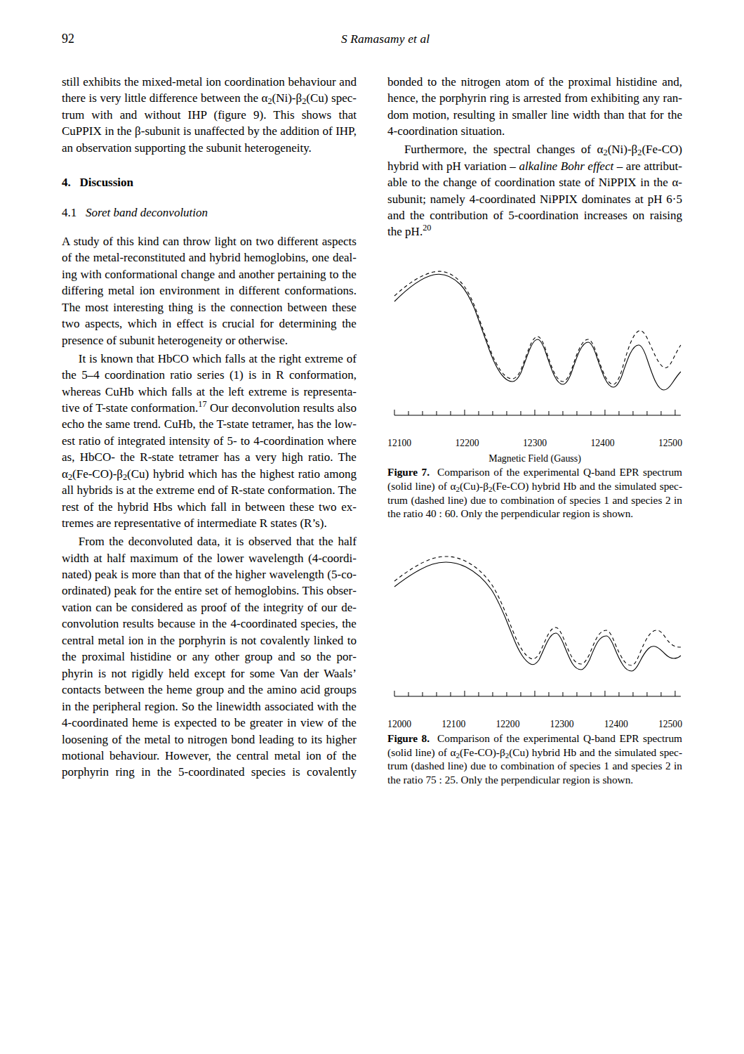92
S Ramasamy et al
still exhibits the mixed-metal ion coordination behaviour and there is very little difference between the α 2(Ni)-β 2(Cu) spectrum with and without IHP (figure 9). This shows that CuPPIX in the β-subunit is unaffected by the addition of IHP, an observation supporting the subunit heterogeneity.
4. Discussion
4.1 Soret band deconvolution
A study of this kind can throw light on two different aspects of the metal-reconstituted and hybrid hemoglobins, one dealing with conformational change and another pertaining to the differing metal ion environment in different conformations. The most interesting thing is the connection between these two aspects, which in effect is crucial for determining the presence of subunit heterogeneity or otherwise.
It is known that HbCO which falls at the right extreme of the 5–4 coordination ratio series (1) is in R conformation, whereas CuHb which falls at the left extreme is representative of T-state conformation.17 Our deconvolution results also echo the same trend. CuHb, the T-state tetramer, has the lowest ratio of integrated intensity of 5- to 4-coordination where as, HbCO- the R-state tetramer has a very high ratio. The α 2(Fe-CO)-β 2(Cu) hybrid which has the highest ratio among all hybrids is at the extreme end of R-state conformation. The rest of the hybrid Hbs which fall in between these two extremes are representative of intermediate R states (R’s).
From the deconvoluted data, it is observed that the half width at half maximum of the lower wavelength (4-coordinated) peak is more than that of the higher wavelength (5-coordinated) peak for the entire set of hemoglobins. This observation can be considered as proof of the integrity of our deconvolution results because in the 4-coordinated species, the central metal ion in the porphyrin is not covalently linked to the proximal histidine or any other group and so the porphyrin is not rigidly held except for some Van der Waals’ contacts between the heme group and the amino acid groups in the peripheral region. So the linewidth associated with the 4-coordinated heme is expected to be greater in view of the loosening of the metal to nitrogen bond leading to its higher motional behaviour. However, the central metal ion of the porphyrin ring in the 5-coordinated species is covalently bonded to the nitrogen atom of the proximal histidine and, hence, the porphyrin ring is arrested from exhibiting any random motion, resulting in smaller line width than that for the 4-coordination situation.
Furthermore, the spectral changes of α 2(Ni)-β 2(Fe-CO) hybrid with pH variation – alkaline Bohr effect – are attributable to the change of coordination state of NiPPIX in the α-subunit; namely 4-coordinated NiPPIX dominates at pH 6·5 and the contribution of 5-coordination increases on raising the pH.20
1210012200123001240012500
Magnetic Field (Gauss)
Figure 7. Comparison of the experimental Q-band EPR spectrum (solid line) of α 2(Cu)-β 2(Fe-CO) hybrid Hb and the simulated spectrum (dashed line) due to combination of species 1 and species 2 in the ratio 40 : 60. Only the perpendicular region is shown.
120001210012200123001240012500
Figure 8. Comparison of the experimental Q-band EPR spectrum (solid line) of α 2(Fe-CO)-β 2(Cu) hybrid Hb and the simulated spectrum (dashed line) due to combination of species 1 and species 2 in the ratio 75 : 25. Only the perpendicular region is shown.